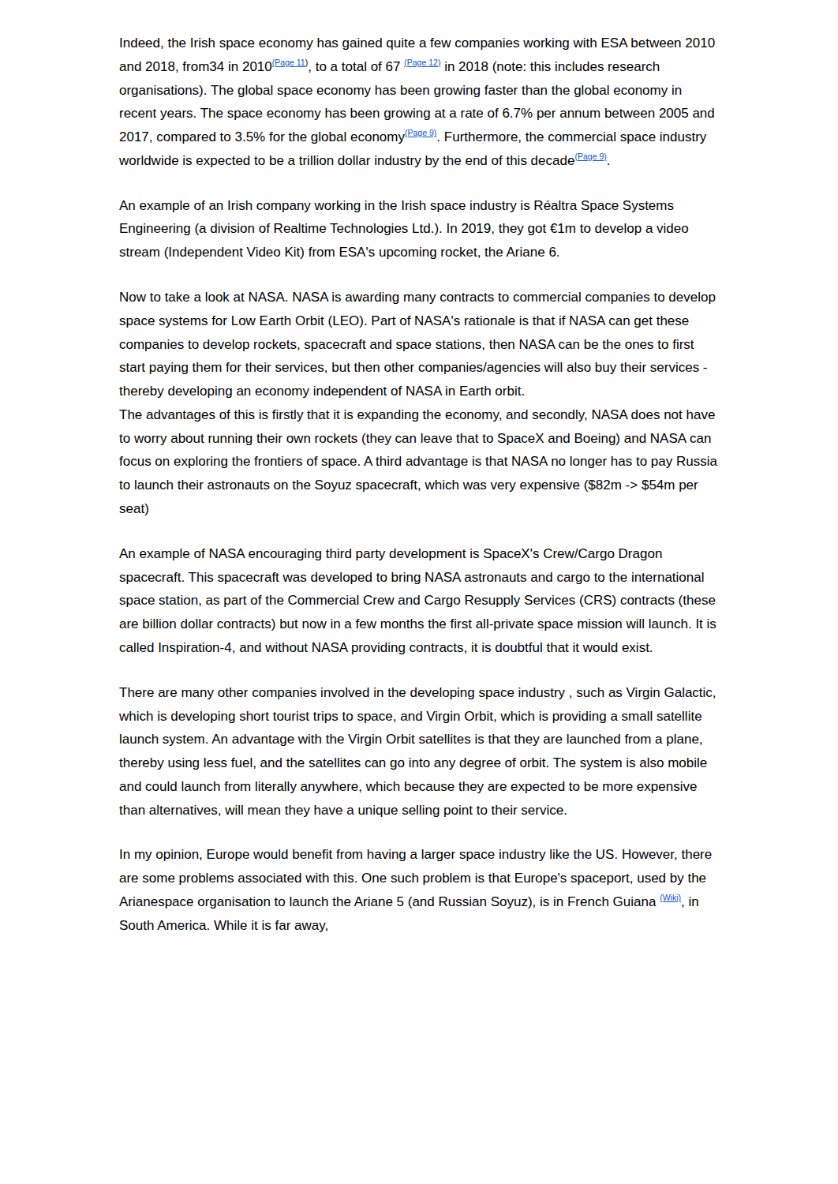Indeed, the Irish space economy has gained quite a few companies working with ESA between 2010 and 2018, from34 in 2010(Page 11), to a total of 67 (Page 12) in 2018 (note: this includes research organisations). The global space economy has been growing faster than the global economy in recent years. The space economy has been growing at a rate of 6.7% per annum between 2005 and 2017, compared to 3.5% for the global economy(Page 9). Furthermore, the commercial space industry worldwide is expected to be a trillion dollar industry by the end of this decade(Page 9).
An example of an Irish company working in the Irish space industry is Réaltra Space Systems Engineering (a division of Realtime Technologies Ltd.). In 2019, they got €1m to develop a video stream (Independent Video Kit) from ESA's upcoming rocket, the Ariane 6.
Now to take a look at NASA. NASA is awarding many contracts to commercial companies to develop space systems for Low Earth Orbit (LEO). Part of NASA's rationale is that if NASA can get these companies to develop rockets, spacecraft and space stations, then NASA can be the ones to first start paying them for their services, but then other companies/agencies will also buy their services - thereby developing an economy independent of NASA in Earth orbit.
The advantages of this is firstly that it is expanding the economy, and secondly, NASA does not have to worry about running their own rockets (they can leave that to SpaceX and Boeing) and NASA can focus on exploring the frontiers of space. A third advantage is that NASA no longer has to pay Russia to launch their astronauts on the Soyuz spacecraft, which was very expensive ($82m -> $54m per seat)
An example of NASA encouraging third party development is SpaceX's Crew/Cargo Dragon spacecraft. This spacecraft was developed to bring NASA astronauts and cargo to the international space station, as part of the Commercial Crew and Cargo Resupply Services (CRS) contracts (these are billion dollar contracts) but now in a few months the first all-private space mission will launch. It is called Inspiration-4, and without NASA providing contracts, it is doubtful that it would exist.
There are many other companies involved in the developing space industry , such as Virgin Galactic, which is developing short tourist trips to space, and Virgin Orbit, which is providing a small satellite launch system. An advantage with the Virgin Orbit satellites is that they are launched from a plane, thereby using less fuel, and the satellites can go into any degree of orbit. The system is also mobile and could launch from literally anywhere, which because they are expected to be more expensive than alternatives, will mean they have a unique selling point to their service.
In my opinion, Europe would benefit from having a larger space industry like the US. However, there are some problems associated with this. One such problem is that Europe's spaceport, used by the Arianespace organisation to launch the Ariane 5 (and Russian Soyuz), is in French Guiana (Wiki), in South America. While it is far away,